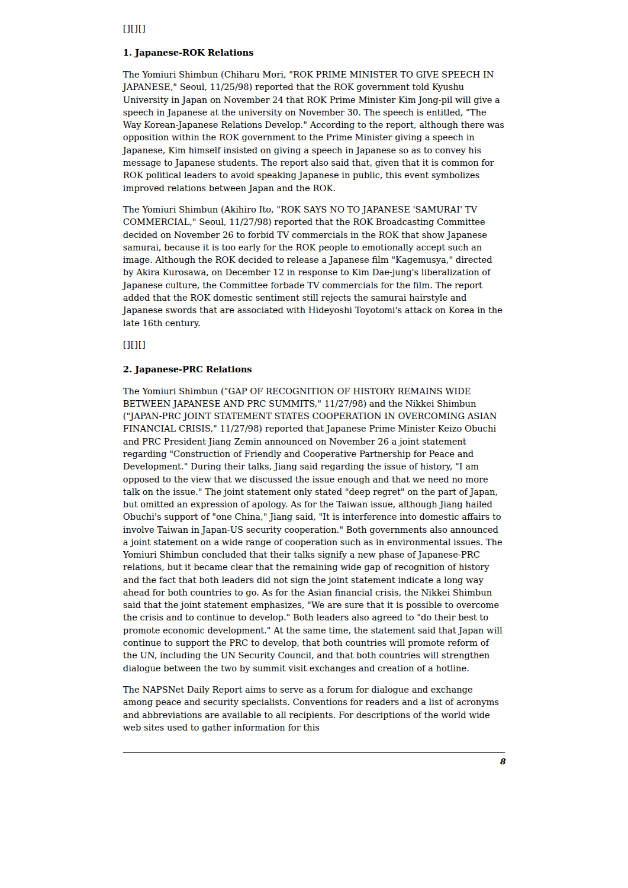[][][]
1. Japanese-ROK Relations
The Yomiuri Shimbun (Chiharu Mori, "ROK PRIME MINISTER TO GIVE SPEECH IN JAPANESE," Seoul, 11/25/98) reported that the ROK government told Kyushu University in Japan on November 24 that ROK Prime Minister Kim Jong-pil will give a speech in Japanese at the university on November 30. The speech is entitled, "The Way Korean-Japanese Relations Develop." According to the report, although there was opposition within the ROK government to the Prime Minister giving a speech in Japanese, Kim himself insisted on giving a speech in Japanese so as to convey his message to Japanese students. The report also said that, given that it is common for ROK political leaders to avoid speaking Japanese in public, this event symbolizes improved relations between Japan and the ROK.
The Yomiuri Shimbun (Akihiro Ito, "ROK SAYS NO TO JAPANESE 'SAMURAI' TV COMMERCIAL," Seoul, 11/27/98) reported that the ROK Broadcasting Committee decided on November 26 to forbid TV commercials in the ROK that show Japanese samurai, because it is too early for the ROK people to emotionally accept such an image. Although the ROK decided to release a Japanese film "Kagemusya," directed by Akira Kurosawa, on December 12 in response to Kim Dae-jung's liberalization of Japanese culture, the Committee forbade TV commercials for the film. The report added that the ROK domestic sentiment still rejects the samurai hairstyle and Japanese swords that are associated with Hideyoshi Toyotomi's attack on Korea in the late 16th century.
[][][]
2. Japanese-PRC Relations
The Yomiuri Shimbun ("GAP OF RECOGNITION OF HISTORY REMAINS WIDE BETWEEN JAPANESE AND PRC SUMMITS," 11/27/98) and the Nikkei Shimbun ("JAPAN-PRC JOINT STATEMENT STATES COOPERATION IN OVERCOMING ASIAN FINANCIAL CRISIS," 11/27/98) reported that Japanese Prime Minister Keizo Obuchi and PRC President Jiang Zemin announced on November 26 a joint statement regarding "Construction of Friendly and Cooperative Partnership for Peace and Development." During their talks, Jiang said regarding the issue of history, "I am opposed to the view that we discussed the issue enough and that we need no more talk on the issue." The joint statement only stated "deep regret" on the part of Japan, but omitted an expression of apology. As for the Taiwan issue, although Jiang hailed Obuchi's support of "one China," Jiang said, "It is interference into domestic affairs to involve Taiwan in Japan-US security cooperation." Both governments also announced a joint statement on a wide range of cooperation such as in environmental issues. The Yomiuri Shimbun concluded that their talks signify a new phase of Japanese-PRC relations, but it became clear that the remaining wide gap of recognition of history and the fact that both leaders did not sign the joint statement indicate a long way ahead for both countries to go. As for the Asian financial crisis, the Nikkei Shimbun said that the joint statement emphasizes, "We are sure that it is possible to overcome the crisis and to continue to develop." Both leaders also agreed to "do their best to promote economic development." At the same time, the statement said that Japan will continue to support the PRC to develop, that both countries will promote reform of the UN, including the UN Security Council, and that both countries will strengthen dialogue between the two by summit visit exchanges and creation of a hotline.
The NAPSNet Daily Report aims to serve as a forum for dialogue and exchange among peace and security specialists. Conventions for readers and a list of acronyms and abbreviations are available to all recipients. For descriptions of the world wide web sites used to gather information for this
8